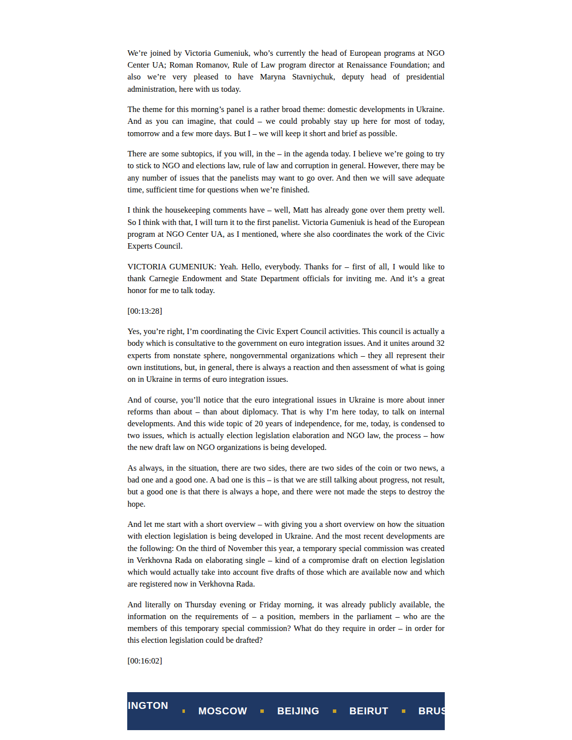We’re joined by Victoria Gumeniuk, who’s currently the head of European programs at NGO Center UA; Roman Romanov, Rule of Law program director at Renaissance Foundation; and also we’re very pleased to have Maryna Stavniychuk, deputy head of presidential administration, here with us today.
The theme for this morning’s panel is a rather broad theme: domestic developments in Ukraine. And as you can imagine, that could – we could probably stay up here for most of today, tomorrow and a few more days. But I – we will keep it short and brief as possible.
There are some subtopics, if you will, in the – in the agenda today. I believe we’re going to try to stick to NGO and elections law, rule of law and corruption in general. However, there may be any number of issues that the panelists may want to go over. And then we will save adequate time, sufficient time for questions when we’re finished.
I think the housekeeping comments have – well, Matt has already gone over them pretty well. So I think with that, I will turn it to the first panelist. Victoria Gumeniuk is head of the European program at NGO Center UA, as I mentioned, where she also coordinates the work of the Civic Experts Council.
VICTORIA GUMENIUK: Yeah. Hello, everybody. Thanks for – first of all, I would like to thank Carnegie Endowment and State Department officials for inviting me. And it’s a great honor for me to talk today.
[00:13:28]
Yes, you’re right, I’m coordinating the Civic Expert Council activities. This council is actually a body which is consultative to the government on euro integration issues. And it unites around 32 experts from nonstate sphere, nongovernmental organizations which – they all represent their own institutions, but, in general, there is always a reaction and then assessment of what is going on in Ukraine in terms of euro integration issues.
And of course, you’ll notice that the euro integrational issues in Ukraine is more about inner reforms than about – than about diplomacy. That is why I’m here today, to talk on internal developments. And this wide topic of 20 years of independence, for me, today, is condensed to two issues, which is actually election legislation elaboration and NGO law, the process – how the new draft law on NGO organizations is being developed.
As always, in the situation, there are two sides, there are two sides of the coin or two news, a bad one and a good one. A bad one is this – is that we are still talking about progress, not result, but a good one is that there is always a hope, and there were not made the steps to destroy the hope.
And let me start with a short overview – with giving you a short overview on how the situation with election legislation is being developed in Ukraine. And the most recent developments are the following: On the third of November this year, a temporary special commission was created in Verkhovna Rada on elaborating single – kind of a compromise draft on election legislation which would actually take into account five drafts of those which are available now and which are registered now in Verkhovna Rada.
And literally on Thursday evening or Friday morning, it was already publicly available, the information on the requirements of – a position, members in the parliament – who are the members of this temporary special commission? What do they require in order – in order for this election legislation could be drafted?
[00:16:02]
WASHINGTON DC
MOSCOW
BEIJING
BEIRUT
BRUSSELS